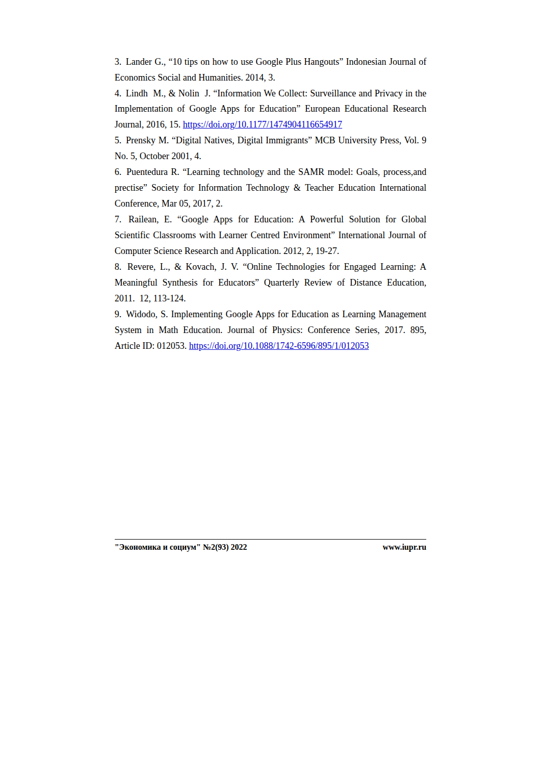3. Lander G., “10 tips on how to use Google Plus Hangouts” Indonesian Journal of Economics Social and Humanities. 2014, 3.
4. Lindh M., & Nolin J. “Information We Collect: Surveillance and Privacy in the Implementation of Google Apps for Education” European Educational Research Journal, 2016, 15. https://doi.org/10.1177/1474904116654917
5. Prensky M. “Digital Natives, Digital Immigrants” MCB University Press, Vol. 9 No. 5, October 2001, 4.
6. Puentedura R. “Learning technology and the SAMR model: Goals, process,and prectise” Society for Information Technology & Teacher Education International Conference, Mar 05, 2017, 2.
7. Railean, E. “Google Apps for Education: A Powerful Solution for Global Scientific Classrooms with Learner Centred Environment” International Journal of Computer Science Research and Application. 2012, 2, 19-27.
8. Revere, L., & Kovach, J. V. “Online Technologies for Engaged Learning: A Meaningful Synthesis for Educators” Quarterly Review of Distance Education, 2011. 12, 113-124.
9. Widodo, S. Implementing Google Apps for Education as Learning Management System in Math Education. Journal of Physics: Conference Series, 2017. 895, Article ID: 012053. https://doi.org/10.1088/1742-6596/895/1/012053
"Экономика и социум" №2(93) 2022 www.iupr.ru